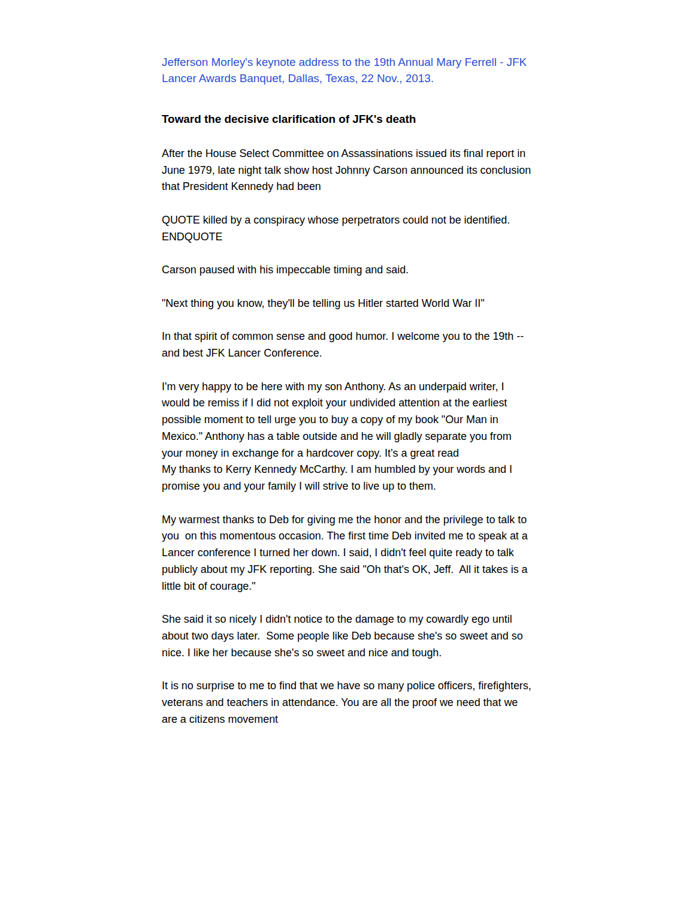Jefferson Morley's keynote address to the 19th Annual Mary Ferrell - JFK Lancer Awards Banquet, Dallas, Texas, 22 Nov., 2013.
Toward the decisive clarification of JFK's death
After the House Select Committee on Assassinations issued its final report in June 1979, late night talk show host Johnny Carson announced its conclusion that President Kennedy had been
QUOTE killed by a conspiracy whose perpetrators could not be identified. ENDQUOTE
Carson paused with his impeccable timing and said.
"Next thing you know, they'll be telling us Hitler started World War II"
In that spirit of common sense and good humor. I welcome you to the 19th --and best JFK Lancer Conference.
I'm very happy to be here with my son Anthony. As an underpaid writer, I would be remiss if I did not exploit your undivided attention at the earliest possible moment to tell urge you to buy a copy of my book "Our Man in Mexico." Anthony has a table outside and he will gladly separate you from your money in exchange for a hardcover copy. It’s a great read
My thanks to Kerry Kennedy McCarthy. I am humbled by your words and I promise you and your family I will strive to live up to them.
My warmest thanks to Deb for giving me the honor and the privilege to talk to you on this momentous occasion. The first time Deb invited me to speak at a Lancer conference I turned her down. I said, I didn't feel quite ready to talk publicly about my JFK reporting. She said "Oh that's OK, Jeff. All it takes is a little bit of courage."
She said it so nicely I didn't notice to the damage to my cowardly ego until about two days later. Some people like Deb because she's so sweet and so nice. I like her because she's so sweet and nice and tough.
It is no surprise to me to find that we have so many police officers, firefighters, veterans and teachers in attendance. You are all the proof we need that we are a citizens movement